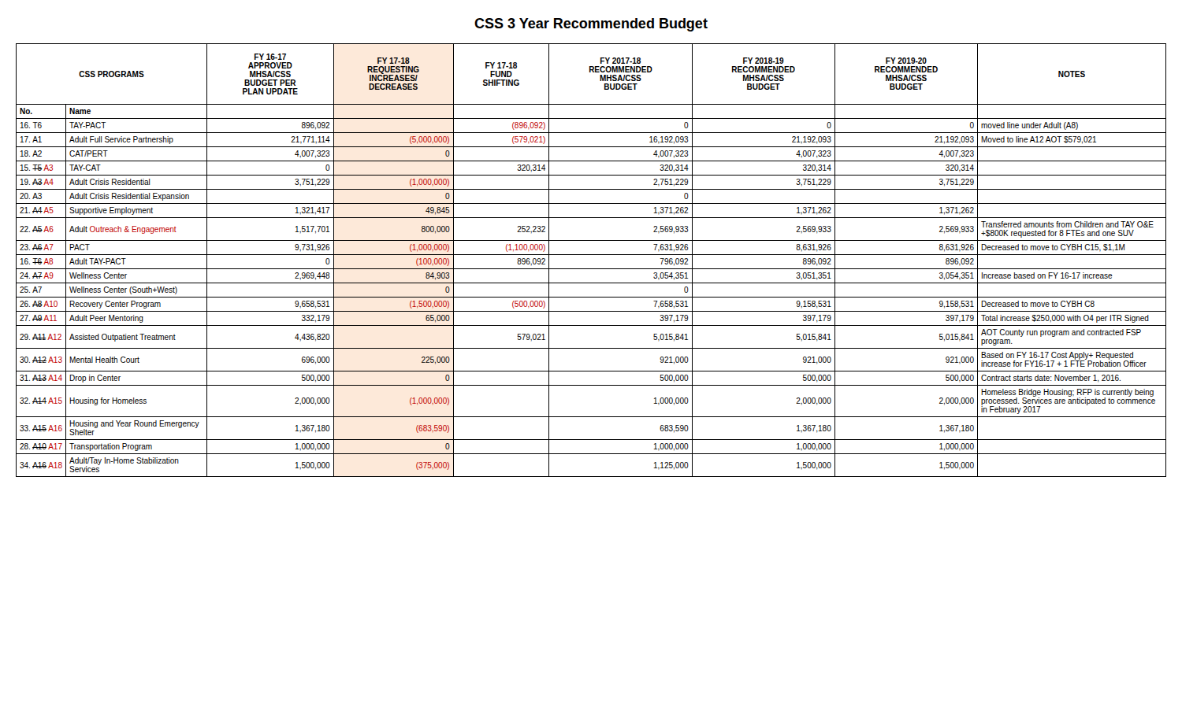CSS 3 Year Recommended Budget
| CSS PROGRAMS | FY 16-17 APPROVED MHSA/CSS BUDGET PER PLAN UPDATE | FY 17-18 REQUESTING INCREASES/ DECREASES | FY 17-18 FUND SHIFTING | FY 2017-18 RECOMMENDED MHSA/CSS BUDGET | FY 2018-19 RECOMMENDED MHSA/CSS BUDGET | FY 2019-20 RECOMMENDED MHSA/CSS BUDGET | NOTES |
| --- | --- | --- | --- | --- | --- | --- | --- |
| No. | Name | | | | | | | |
| 16. T6 | TAY-PACT | 896,092 | | (896,092) | 0 | 0 | 0 | moved line under Adult (A8) |
| 17. A1 | Adult Full Service Partnership | 21,771,114 | (5,000,000) | (579,021) | 16,192,093 | 21,192,093 | 21,192,093 | Moved to line A12 AOT $579,021 |
| 18. A2 | CAT/PERT | 4,007,323 | 0 | | 4,007,323 | 4,007,323 | 4,007,323 | |
| 15. T5 A3 | TAY-CAT | 0 | | 320,314 | 320,314 | 320,314 | 320,314 | |
| 19. A3 A4 | Adult Crisis Residential | 3,751,229 | (1,000,000) | | 2,751,229 | 3,751,229 | 3,751,229 | |
| 20. A3 | Adult Crisis Residential Expansion | | 0 | | 0 | | | |
| 21. A4 A5 | Supportive Employment | 1,321,417 | 49,845 | | 1,371,262 | 1,371,262 | 1,371,262 | |
| 22. A5 A6 | Adult Outreach & Engagement | 1,517,701 | 800,000 | 252,232 | 2,569,933 | 2,569,933 | 2,569,933 | Transferred amounts from Children and TAY O&E +$800K requested for 8 FTEs and one SUV |
| 23. A6 A7 | PACT | 9,731,926 | (1,000,000) | (1,100,000) | 7,631,926 | 8,631,926 | 8,631,926 | Decreased to move to CYBH C15, $1,1M |
| 16. T6 A8 | Adult TAY-PACT | 0 | (100,000) | 896,092 | 796,092 | 896,092 | 896,092 | |
| 24. A7 A9 | Wellness Center | 2,969,448 | 84,903 | | 3,054,351 | 3,051,351 | 3,054,351 | Increase based on FY 16-17 increase |
| 25. A7 | Wellness Center (South+West) | | 0 | | 0 | | | |
| 26. A8 A10 | Recovery Center Program | 9,658,531 | (1,500,000) | (500,000) | 7,658,531 | 9,158,531 | 9,158,531 | Decreased to move to CYBH C8 |
| 27. A9 A11 | Adult Peer Mentoring | 332,179 | 65,000 | | 397,179 | 397,179 | 397,179 | Total increase $250,000 with O4 per ITR Signed |
| 29. A11 A12 | Assisted Outpatient Treatment | 4,436,820 | | 579,021 | 5,015,841 | 5,015,841 | 5,015,841 | AOT County run program and contracted FSP program. |
| 30. A12 A13 | Mental Health Court | 696,000 | 225,000 | | 921,000 | 921,000 | 921,000 | Based on FY 16-17 Cost Apply+ Requested increase for FY16-17 + 1 FTE Probation Officer |
| 31. A13 A14 | Drop in Center | 500,000 | 0 | | 500,000 | 500,000 | 500,000 | Contract starts date: November 1, 2016. |
| 32. A14 A15 | Housing for Homeless | 2,000,000 | (1,000,000) | | 1,000,000 | 2,000,000 | 2,000,000 | Homeless Bridge Housing; RFP is currently being processed. Services are anticipated to commence in February 2017 |
| 33. A15 A16 | Housing and Year Round Emergency Shelter | 1,367,180 | (683,590) | | 683,590 | 1,367,180 | 1,367,180 | |
| 28. A10 A17 | Transportation Program | 1,000,000 | 0 | | 1,000,000 | 1,000,000 | 1,000,000 | |
| 34. A16 A18 | Adult/Tay In-Home Stabilization Services | 1,500,000 | (375,000) | | 1,125,000 | 1,500,000 | 1,500,000 | |